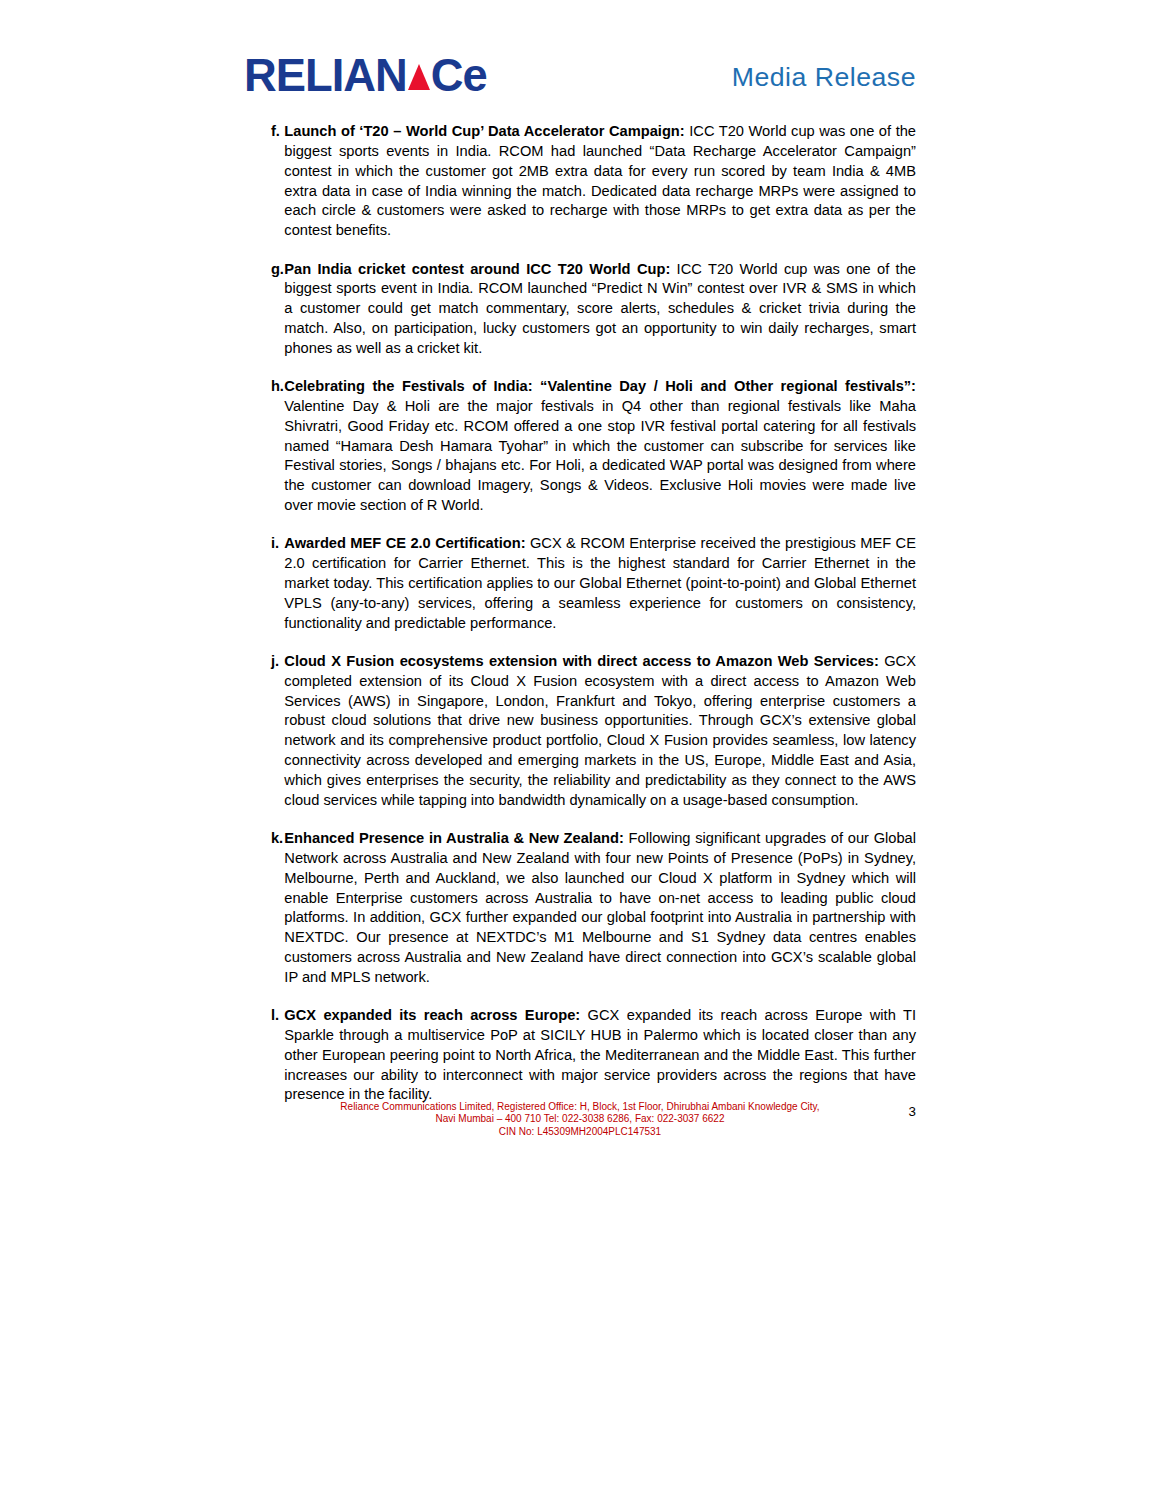RELIAN Ce
Media Release
f.
Launch of ‘T20 – World Cup’ Data Accelerator Campaign: ICC T20 World cup was one of the biggest sports events in India. RCOM had launched “Data Recharge Accelerator Campaign” contest in which the customer got 2MB extra data for every run scored by team India & 4MB extra data in case of India winning the match. Dedicated data recharge MRPs were assigned to each circle & customers were asked to recharge with those MRPs to get extra data as per the contest benefits.
g.
Pan India cricket contest around ICC T20 World Cup: ICC T20 World cup was one of the biggest sports event in India. RCOM launched “Predict N Win” contest over IVR & SMS in which a customer could get match commentary, score alerts, schedules & cricket trivia during the match. Also, on participation, lucky customers got an opportunity to win daily recharges, smart phones as well as a cricket kit.
h.
Celebrating the Festivals of India: “Valentine Day / Holi and Other regional festivals”: Valentine Day & Holi are the major festivals in Q4 other than regional festivals like Maha Shivratri, Good Friday etc. RCOM offered a one stop IVR festival portal catering for all festivals named “Hamara Desh Hamara Tyohar” in which the customer can subscribe for services like Festival stories, Songs / bhajans etc. For Holi, a dedicated WAP portal was designed from where the customer can download Imagery, Songs & Videos. Exclusive Holi movies were made live over movie section of R World.
i.
Awarded MEF CE 2.0 Certification: GCX & RCOM Enterprise received the prestigious MEF CE 2.0 certification for Carrier Ethernet. This is the highest standard for Carrier Ethernet in the market today. This certification applies to our Global Ethernet (point-to-point) and Global Ethernet VPLS (any-to-any) services, offering a seamless experience for customers on consistency, functionality and predictable performance.
j.
Cloud X Fusion ecosystems extension with direct access to Amazon Web Services: GCX completed extension of its Cloud X Fusion ecosystem with a direct access to Amazon Web Services (AWS) in Singapore, London, Frankfurt and Tokyo, offering enterprise customers a robust cloud solutions that drive new business opportunities. Through GCX’s extensive global network and its comprehensive product portfolio, Cloud X Fusion provides seamless, low latency connectivity across developed and emerging markets in the US, Europe, Middle East and Asia, which gives enterprises the security, the reliability and predictability as they connect to the AWS cloud services while tapping into bandwidth dynamically on a usage-based consumption.
k.
Enhanced Presence in Australia & New Zealand: Following significant upgrades of our Global Network across Australia and New Zealand with four new Points of Presence (PoPs) in Sydney, Melbourne, Perth and Auckland, we also launched our Cloud X platform in Sydney which will enable Enterprise customers across Australia to have on-net access to leading public cloud platforms. In addition, GCX further expanded our global footprint into Australia in partnership with NEXTDC. Our presence at NEXTDC’s M1 Melbourne and S1 Sydney data centres enables customers across Australia and New Zealand have direct connection into GCX’s scalable global IP and MPLS network.
l.
GCX expanded its reach across Europe: GCX expanded its reach across Europe with TI Sparkle through a multiservice PoP at SICILY HUB in Palermo which is located closer than any other European peering point to North Africa, the Mediterranean and the Middle East. This further increases our ability to interconnect with major service providers across the regions that have presence in the facility.
Reliance Communications Limited, Registered Office: H, Block, 1st Floor, Dhirubhai Ambani Knowledge City,
Navi Mumbai – 400 710 Tel: 022-3038 6286, Fax: 022-3037 6622
CIN No: L45309MH2004PLC147531
3